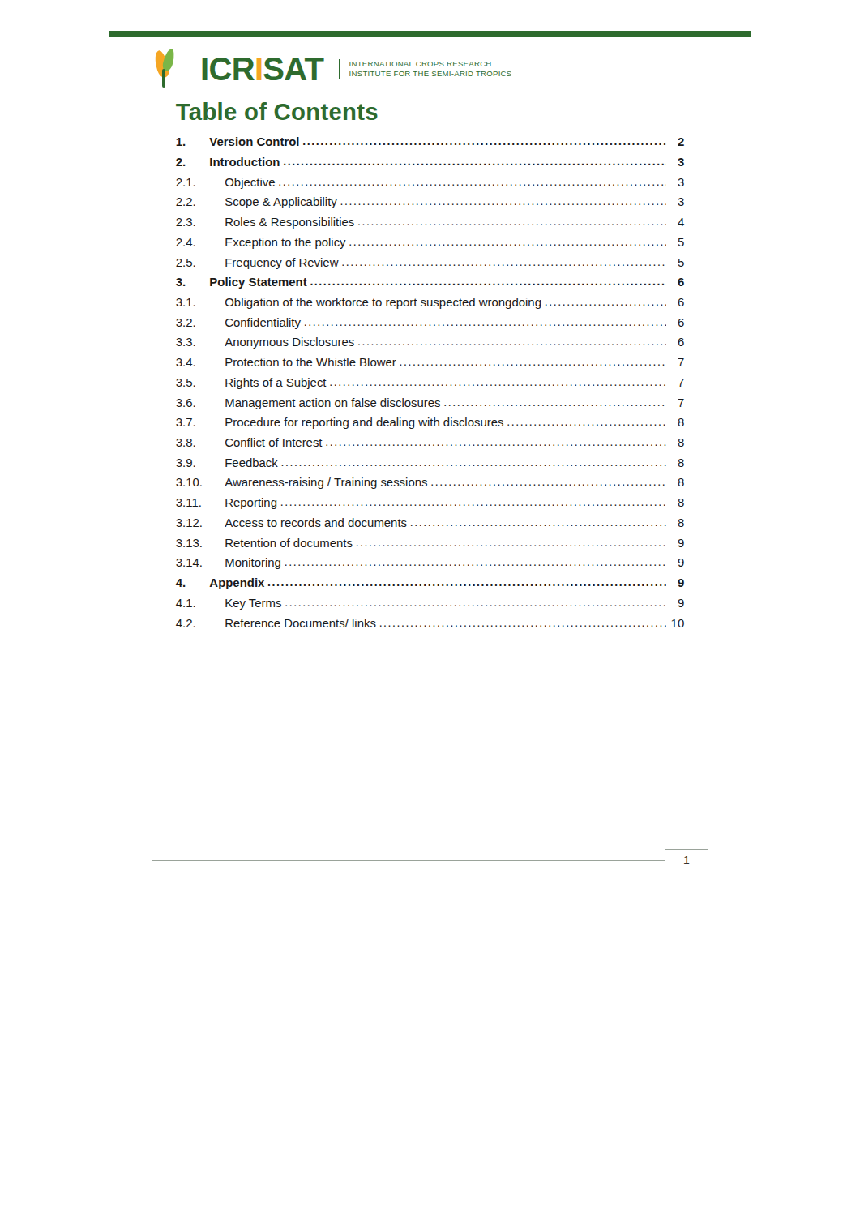ICRISAT
INTERNATIONAL CROPS RESEARCH
INSTITUTE FOR THE SEMI-ARID TROPICS
Table of Contents
1. Version Control .................................................................................................................. 2
2. Introduction ....................................................................................................................... 3
2.1. Objective ......................................................................................................................... 3
2.2. Scope & Applicability ....................................................................................................... 3
2.3. Roles & Responsibilities ................................................................................................... 4
2.4. Exception to the policy .................................................................................................... 5
2.5. Frequency of Review ....................................................................................................... 5
3. Policy Statement .............................................................................................................. 6
3.1. Obligation of the workforce to report suspected wrongdoing ....................................... 6
3.2. Confidentiality ................................................................................................................ 6
3.3. Anonymous Disclosures .................................................................................................. 6
3.4. Protection to the Whistle Blower .................................................................................... 7
3.5. Rights of a Subject .......................................................................................................... 7
3.6. Management action on false disclosures ......................................................................... 7
3.7. Procedure for reporting and dealing with disclosures ..................................................... 8
3.8. Conflict of Interest .......................................................................................................... 8
3.9. Feedback ......................................................................................................................... 8
3.10. Awareness-raising / Training sessions ............................................................................ 8
3.11. Reporting ......................................................................................................................... 8
3.12. Access to records and documents ................................................................................... 8
3.13. Retention of documents .................................................................................................. 9
3.14. Monitoring ....................................................................................................................... 9
4. Appendix ......................................................................................................................... 9
4.1. Key Terms ....................................................................................................................... 9
4.2. Reference Documents/ links ......................................................................................... 10
1